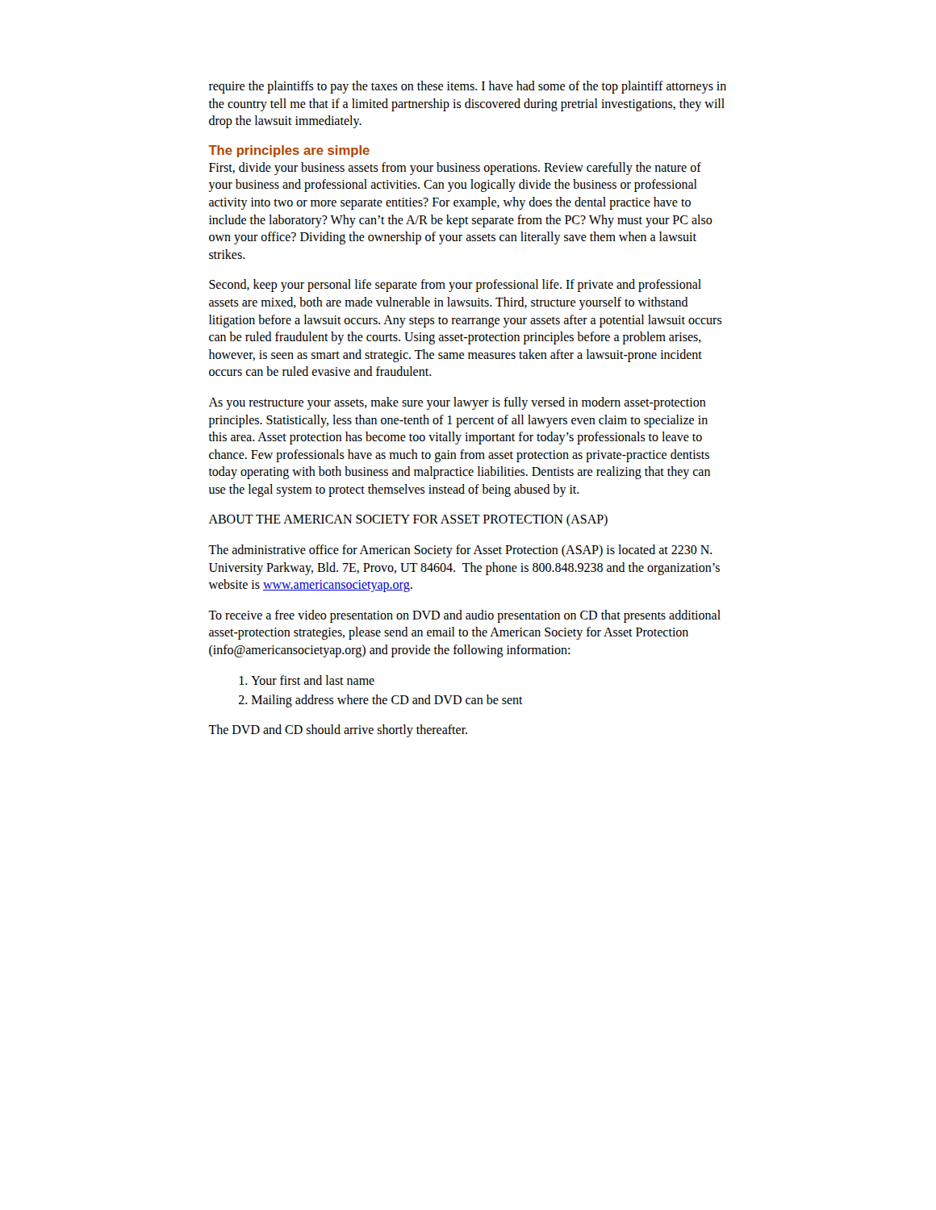require the plaintiffs to pay the taxes on these items. I have had some of the top plaintiff attorneys in the country tell me that if a limited partnership is discovered during pretrial investigations, they will drop the lawsuit immediately.
The principles are simple
First, divide your business assets from your business operations. Review carefully the nature of your business and professional activities. Can you logically divide the business or professional activity into two or more separate entities? For example, why does the dental practice have to include the laboratory? Why can’t the A/R be kept separate from the PC? Why must your PC also own your office? Dividing the ownership of your assets can literally save them when a lawsuit strikes.
Second, keep your personal life separate from your professional life. If private and professional assets are mixed, both are made vulnerable in lawsuits. Third, structure yourself to withstand litigation before a lawsuit occurs. Any steps to rearrange your assets after a potential lawsuit occurs can be ruled fraudulent by the courts. Using asset-protection principles before a problem arises, however, is seen as smart and strategic. The same measures taken after a lawsuit-prone incident occurs can be ruled evasive and fraudulent.
As you restructure your assets, make sure your lawyer is fully versed in modern asset-protection principles. Statistically, less than one-tenth of 1 percent of all lawyers even claim to specialize in this area. Asset protection has become too vitally important for today’s professionals to leave to chance. Few professionals have as much to gain from asset protection as private-practice dentists today operating with both business and malpractice liabilities. Dentists are realizing that they can use the legal system to protect themselves instead of being abused by it.
ABOUT THE AMERICAN SOCIETY FOR ASSET PROTECTION (ASAP)
The administrative office for American Society for Asset Protection (ASAP) is located at 2230 N. University Parkway, Bld. 7E, Provo, UT 84604. The phone is 800.848.9238 and the organization’s website is www.americansocietyap.org.
To receive a free video presentation on DVD and audio presentation on CD that presents additional asset-protection strategies, please send an email to the American Society for Asset Protection (info@americansocietyap.org) and provide the following information:
Your first and last name
Mailing address where the CD and DVD can be sent
The DVD and CD should arrive shortly thereafter.